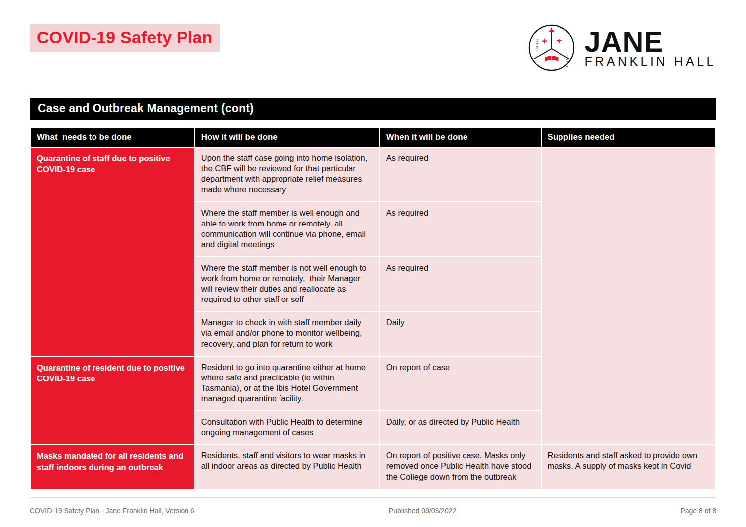COVID-19 Safety Plan
VERITAS LIBERABIT
JANE FRANKLIN HALL
Case and Outbreak Management (cont)
| What needs to be done | How it will be done | When it will be done | Supplies needed |
| --- | --- | --- | --- |
| Quarantine of staff due to positive COVID-19 case | Upon the staff case going into home isolation, the CBF will be reviewed for that particular department with appropriate relief measures made where necessary | As required | |
| Where the staff member is well enough and able to work from home or remotely, all communication will continue via phone, email and digital meetings | As required |
| Where the staff member is not well enough to work from home or remotely, their Manager will review their duties and reallocate as required to other staff or self | As required |
| Manager to check in with staff member daily via email and/or phone to monitor wellbeing, recovery, and plan for return to work | Daily |
| Quarantine of resident due to positive COVID-19 case | Resident to go into quarantine either at home where safe and practicable (ie within Tasmania), or at the Ibis Hotel Government managed quarantine facility. | On report of case |
| Consultation with Public Health to determine ongoing management of cases | Daily, or as directed by Public Health |
| Masks mandated for all residents and staff indoors during an outbreak | Residents, staff and visitors to wear masks in all indoor areas as directed by Public Health | On report of positive case. Masks only removed once Public Health have stood the College down from the outbreak | Residents and staff asked to provide own masks. A supply of masks kept in Covid |
COVID-19 Safety Plan - Jane Franklin Hall, Version 6
Published 09/03/2022
Page 8 of 8